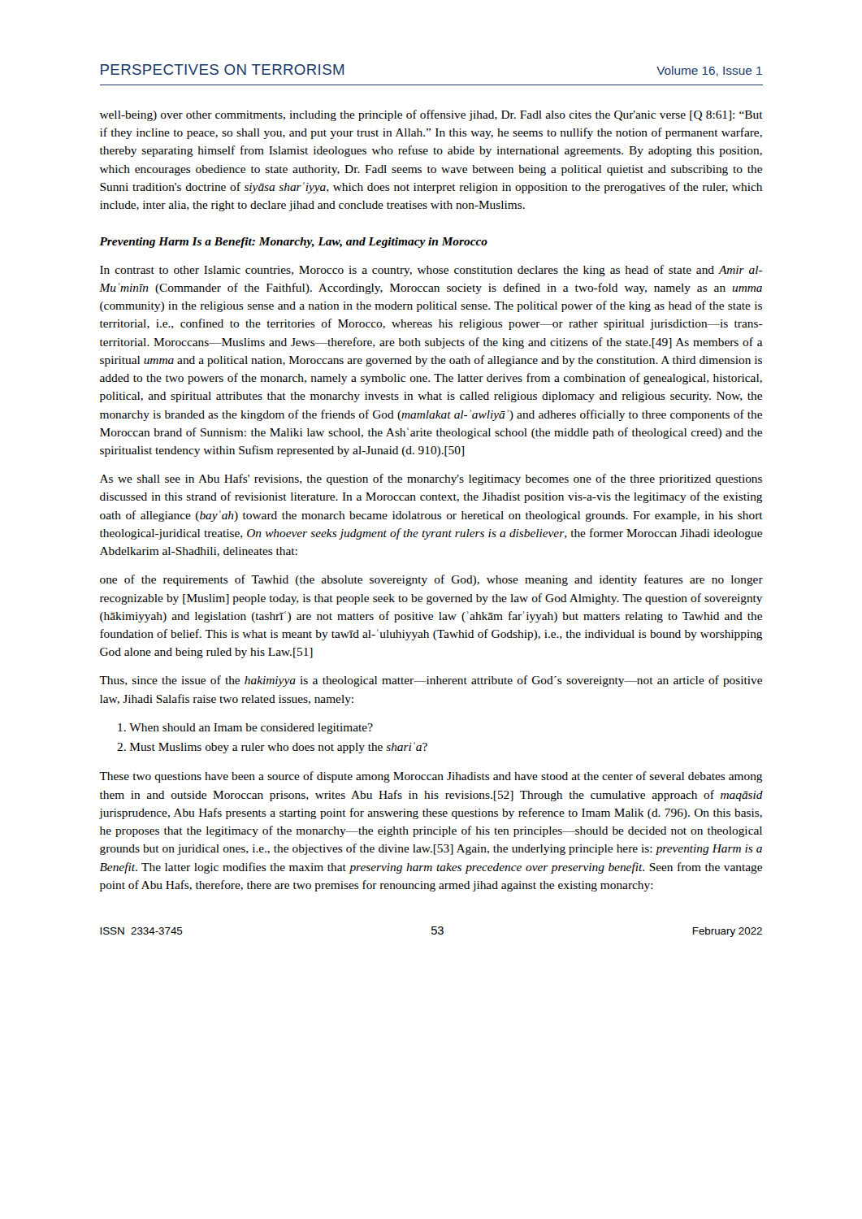Perspectives on Terrorism
Volume 16, Issue 1
well-being) over other commitments, including the principle of offensive jihad, Dr. Fadl also cites the Qur'anic verse [Q 8:61]: “But if they incline to peace, so shall you, and put your trust in Allah.” In this way, he seems to nullify the notion of permanent warfare, thereby separating himself from Islamist ideologues who refuse to abide by international agreements. By adopting this position, which encourages obedience to state authority, Dr. Fadl seems to wave between being a political quietist and subscribing to the Sunni tradition's doctrine of siyāsa sharʿiyya, which does not interpret religion in opposition to the prerogatives of the ruler, which include, inter alia, the right to declare jihad and conclude treatises with non-Muslims.
Preventing Harm Is a Benefit: Monarchy, Law, and Legitimacy in Morocco
In contrast to other Islamic countries, Morocco is a country, whose constitution declares the king as head of state and Amir al-Muʾminīn (Commander of the Faithful). Accordingly, Moroccan society is defined in a two-fold way, namely as an umma (community) in the religious sense and a nation in the modern political sense. The political power of the king as head of the state is territorial, i.e., confined to the territories of Morocco, whereas his religious power—or rather spiritual jurisdiction—is trans-territorial. Moroccans—Muslims and Jews—therefore, are both subjects of the king and citizens of the state.[49] As members of a spiritual umma and a political nation, Moroccans are governed by the oath of allegiance and by the constitution. A third dimension is added to the two powers of the monarch, namely a symbolic one. The latter derives from a combination of genealogical, historical, political, and spiritual attributes that the monarchy invests in what is called religious diplomacy and religious security. Now, the monarchy is branded as the kingdom of the friends of God (mamlakat al-ʾawliyāʾ) and adheres officially to three components of the Moroccan brand of Sunnism: the Maliki law school, the Ashʿarite theological school (the middle path of theological creed) and the spiritualist tendency within Sufism represented by al-Junaid (d. 910).[50]
As we shall see in Abu Hafs' revisions, the question of the monarchy's legitimacy becomes one of the three prioritized questions discussed in this strand of revisionist literature. In a Moroccan context, the Jihadist position vis-a-vis the legitimacy of the existing oath of allegiance (bayʿah) toward the monarch became idolatrous or heretical on theological grounds. For example, in his short theological-juridical treatise, On whoever seeks judgment of the tyrant rulers is a disbeliever, the former Moroccan Jihadi ideologue Abdelkarim al-Shadhili, delineates that:
one of the requirements of Tawhid (the absolute sovereignty of God), whose meaning and identity features are no longer recognizable by [Muslim] people today, is that people seek to be governed by the law of God Almighty. The question of sovereignty (hākimiyyah) and legislation (tashrīʿ) are not matters of positive law (ʾahkām farʿiyyah) but matters relating to Tawhid and the foundation of belief. This is what is meant by tawīd al-ʾuluhiyyah (Tawhid of Godship), i.e., the individual is bound by worshipping God alone and being ruled by his Law.[51]
Thus, since the issue of the hakimiyya is a theological matter—inherent attribute of God´s sovereignty—not an article of positive law, Jihadi Salafis raise two related issues, namely:
When should an Imam be considered legitimate?
Must Muslims obey a ruler who does not apply the shariʿa?
These two questions have been a source of dispute among Moroccan Jihadists and have stood at the center of several debates among them in and outside Moroccan prisons, writes Abu Hafs in his revisions.[52] Through the cumulative approach of maqāsid jurisprudence, Abu Hafs presents a starting point for answering these questions by reference to Imam Malik (d. 796). On this basis, he proposes that the legitimacy of the monarchy—the eighth principle of his ten principles—should be decided not on theological grounds but on juridical ones, i.e., the objectives of the divine law.[53] Again, the underlying principle here is: preventing Harm is a Benefit. The latter logic modifies the maxim that preserving harm takes precedence over preserving benefit. Seen from the vantage point of Abu Hafs, therefore, there are two premises for renouncing armed jihad against the existing monarchy:
ISSN 2334-3745
53
February 2022